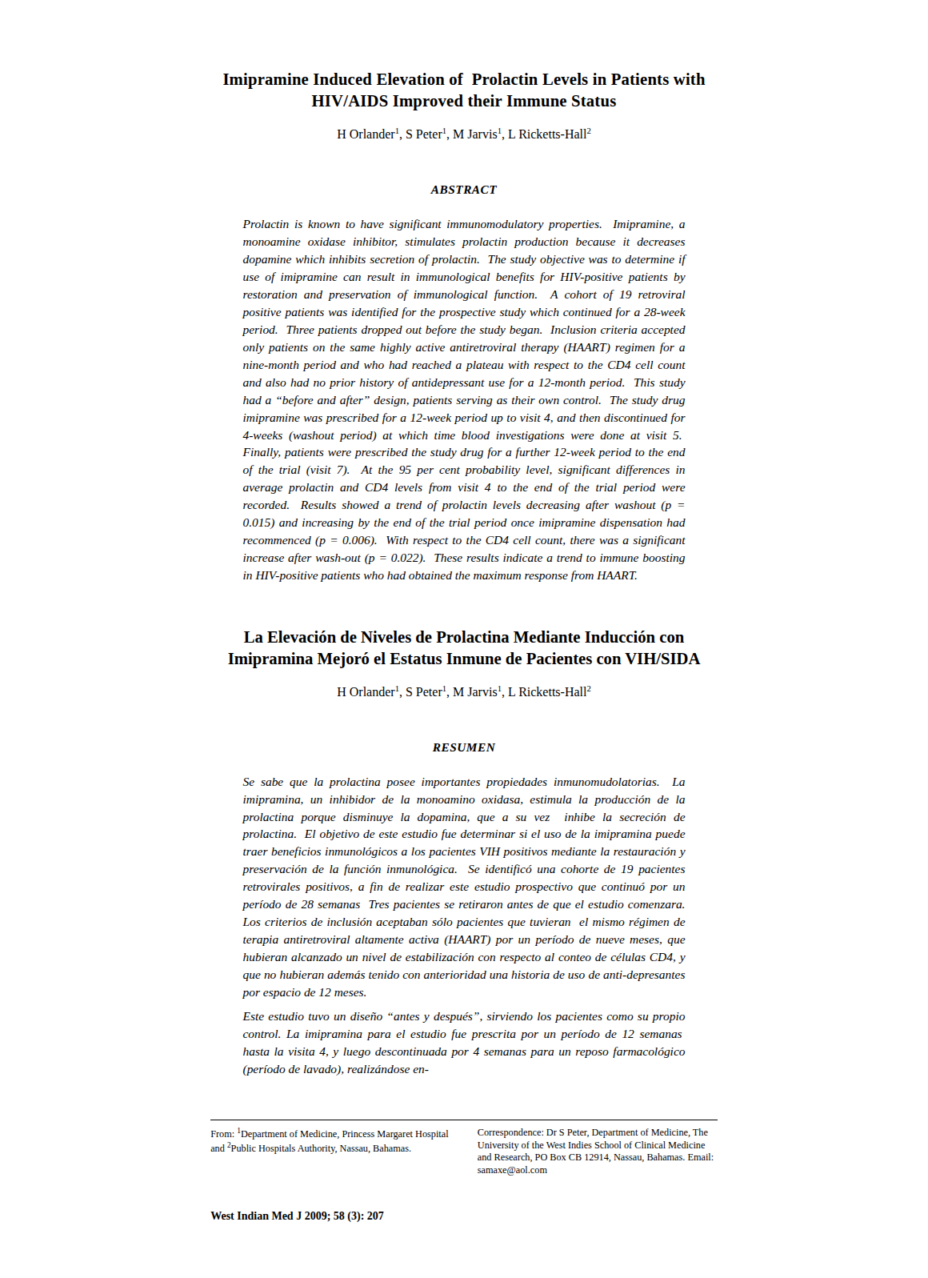Imipramine Induced Elevation of Prolactin Levels in Patients with HIV/AIDS Improved their Immune Status
H Orlander1, S Peter1, M Jarvis1, L Ricketts-Hall2
ABSTRACT
Prolactin is known to have significant immunomodulatory properties. Imipramine, a monoamine oxidase inhibitor, stimulates prolactin production because it decreases dopamine which inhibits secretion of prolactin. The study objective was to determine if use of imipramine can result in immunological benefits for HIV-positive patients by restoration and preservation of immunological function. A cohort of 19 retroviral positive patients was identified for the prospective study which continued for a 28-week period. Three patients dropped out before the study began. Inclusion criteria accepted only patients on the same highly active antiretroviral therapy (HAART) regimen for a nine-month period and who had reached a plateau with respect to the CD4 cell count and also had no prior history of antidepressant use for a 12-month period. This study had a “before and after” design, patients serving as their own control. The study drug imipramine was prescribed for a 12-week period up to visit 4, and then discontinued for 4-weeks (washout period) at which time blood investigations were done at visit 5. Finally, patients were prescribed the study drug for a further 12-week period to the end of the trial (visit 7). At the 95 per cent probability level, significant differences in average prolactin and CD4 levels from visit 4 to the end of the trial period were recorded. Results showed a trend of prolactin levels decreasing after washout (p = 0.015) and increasing by the end of the trial period once imipramine dispensation had recommenced (p = 0.006). With respect to the CD4 cell count, there was a significant increase after wash-out (p = 0.022). These results indicate a trend to immune boosting in HIV-positive patients who had obtained the maximum response from HAART.
La Elevación de Niveles de Prolactina Mediante Inducción con Imipramina Mejoró el Estatus Inmune de Pacientes con VIH/SIDA
H Orlander1, S Peter1, M Jarvis1, L Ricketts-Hall2
RESUMEN
Se sabe que la prolactina posee importantes propiedades inmunomudolatorias. La imipramina, un inhibidor de la monoamino oxidasa, estimula la producción de la prolactina porque disminuye la dopamina, que a su vez inhibe la secreción de prolactina. El objetivo de este estudio fue determinar si el uso de la imipramina puede traer beneficios inmunológicos a los pacientes VIH positivos mediante la restauración y preservación de la función inmunológica. Se identificó una cohorte de 19 pacientes retrovirales positivos, a fin de realizar este estudio prospectivo que continuó por un período de 28 semanas Tres pacientes se retiraron antes de que el estudio comenzara. Los criterios de inclusión aceptaban sólo pacientes que tuvieran el mismo régimen de terapia antiretroviral altamente activa (HAART) por un período de nueve meses, que hubieran alcanzado un nivel de estabilización con respecto al conteo de células CD4, y que no hubieran además tenido con anterioridad una historia de uso de anti-depresantes por espacio de 12 meses.
Este estudio tuvo un diseño “antes y después”, sirviendo los pacientes como su propio control. La imipramina para el estudio fue prescrita por un período de 12 semanas hasta la visita 4, y luego descontinuada por 4 semanas para un reposo farmacológico (período de lavado), realizándose en-
From: 1Department of Medicine, Princess Margaret Hospital and 2Public Hospitals Authority, Nassau, Bahamas.
Correspondence: Dr S Peter, Department of Medicine, The University of the West Indies School of Clinical Medicine and Research, PO Box CB 12914, Nassau, Bahamas. Email: samaxe@aol.com
West Indian Med J 2009; 58 (3): 207